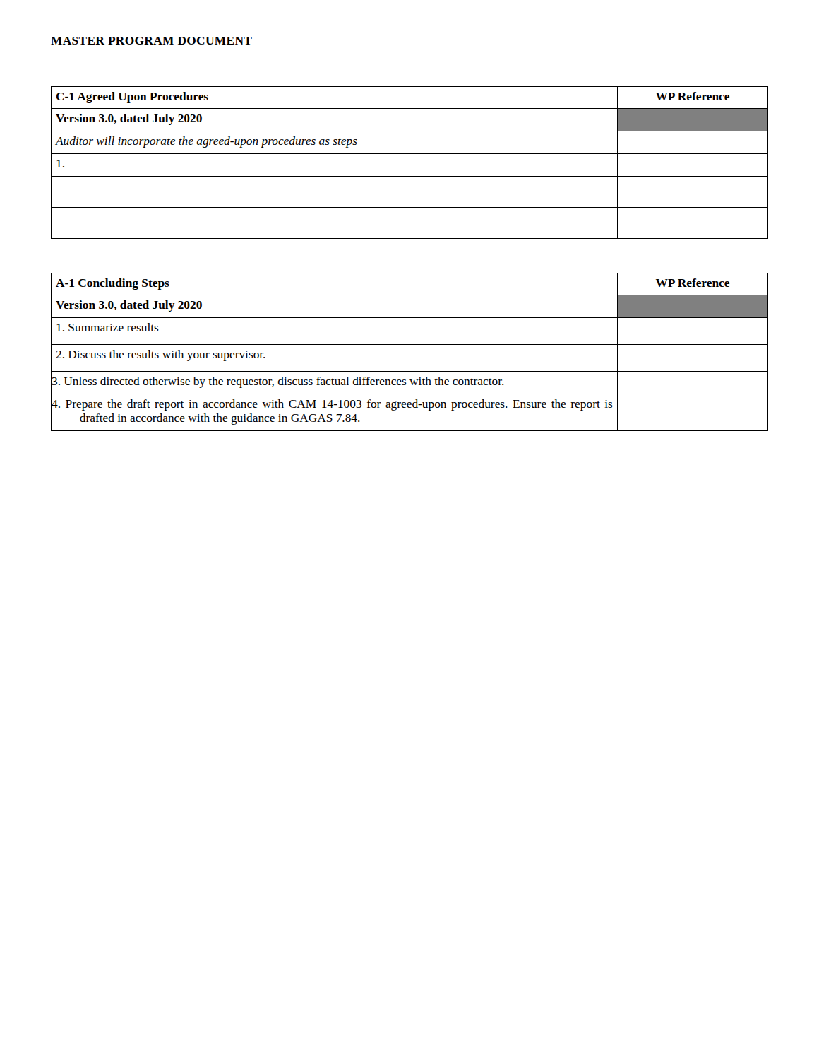MASTER PROGRAM DOCUMENT
| C-1 Agreed Upon Procedures | WP Reference |
| Version 3.0, dated July 2020 | |
| Auditor will incorporate the agreed-upon procedures as steps | |
| 1. | |
| A-1 Concluding Steps | WP Reference |
| Version 3.0, dated July 2020 | |
| 1. Summarize results | |
| 2. Discuss the results with your supervisor. | |
| 3. Unless directed otherwise by the requestor, discuss factual differences with the contractor. | |
| 4. Prepare the draft report in accordance with CAM 14-1003 for agreed-upon procedures. Ensure the report is drafted in accordance with the guidance in GAGAS 7.84. | |